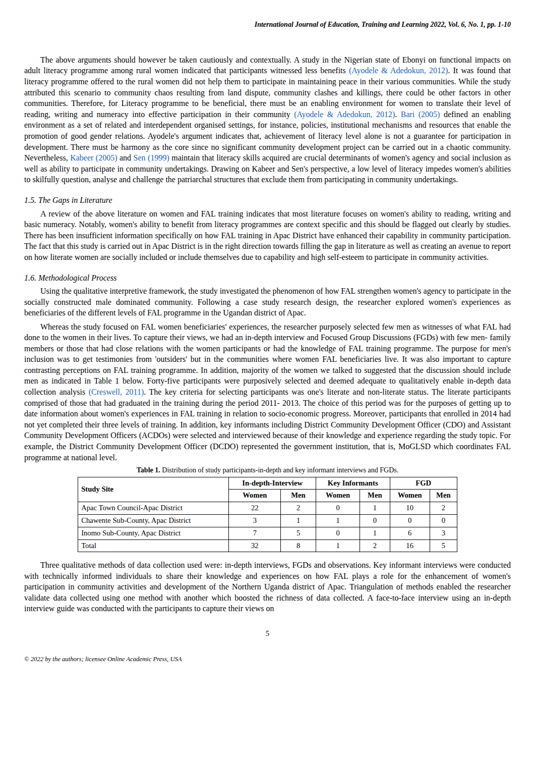International Journal of Education, Training and Learning 2022, Vol. 6, No. 1, pp. 1-10
The above arguments should however be taken cautiously and contextually. A study in the Nigerian state of Ebonyi on functional impacts on adult literacy programme among rural women indicated that participants witnessed less benefits (Ayodele & Adedokun, 2012). It was found that literacy programme offered to the rural women did not help them to participate in maintaining peace in their various communities. While the study attributed this scenario to community chaos resulting from land dispute, community clashes and killings, there could be other factors in other communities. Therefore, for Literacy programme to be beneficial, there must be an enabling environment for women to translate their level of reading, writing and numeracy into effective participation in their community (Ayodele & Adedokun, 2012). Bari (2005) defined an enabling environment as a set of related and interdependent organised settings, for instance, policies, institutional mechanisms and resources that enable the promotion of good gender relations. Ayodele's argument indicates that, achievement of literacy level alone is not a guarantee for participation in development. There must be harmony as the core since no significant community development project can be carried out in a chaotic community. Nevertheless, Kabeer (2005) and Sen (1999) maintain that literacy skills acquired are crucial determinants of women's agency and social inclusion as well as ability to participate in community undertakings. Drawing on Kabeer and Sen's perspective, a low level of literacy impedes women's abilities to skilfully question, analyse and challenge the patriarchal structures that exclude them from participating in community undertakings.
1.5. The Gaps in Literature
A review of the above literature on women and FAL training indicates that most literature focuses on women's ability to reading, writing and basic numeracy. Notably, women's ability to benefit from literacy programmes are context specific and this should be flagged out clearly by studies. There has been insufficient information specifically on how FAL training in Apac District have enhanced their capability in community participation. The fact that this study is carried out in Apac District is in the right direction towards filling the gap in literature as well as creating an avenue to report on how literate women are socially included or include themselves due to capability and high self-esteem to participate in community activities.
1.6. Methodological Process
Using the qualitative interpretive framework, the study investigated the phenomenon of how FAL strengthen women's agency to participate in the socially constructed male dominated community. Following a case study research design, the researcher explored women's experiences as beneficiaries of the different levels of FAL programme in the Ugandan district of Apac.
Whereas the study focused on FAL women beneficiaries' experiences, the researcher purposely selected few men as witnesses of what FAL had done to the women in their lives. To capture their views, we had an in-depth interview and Focused Group Discussions (FGDs) with few men- family members or those that had close relations with the women participants or had the knowledge of FAL training programme. The purpose for men's inclusion was to get testimonies from 'outsiders' but in the communities where women FAL beneficiaries live. It was also important to capture contrasting perceptions on FAL training programme. In addition, majority of the women we talked to suggested that the discussion should include men as indicated in Table 1 below. Forty-five participants were purposively selected and deemed adequate to qualitatively enable in-depth data collection analysis (Creswell, 2011). The key criteria for selecting participants was one's literate and non-literate status. The literate participants comprised of those that had graduated in the training during the period 2011- 2013. The choice of this period was for the purposes of getting up to date information about women's experiences in FAL training in relation to socio-economic progress. Moreover, participants that enrolled in 2014 had not yet completed their three levels of training. In addition, key informants including District Community Development Officer (CDO) and Assistant Community Development Officers (ACDOs) were selected and interviewed because of their knowledge and experience regarding the study topic. For example, the District Community Development Officer (DCDO) represented the government institution, that is, MoGLSD which coordinates FAL programme at national level.
Table 1. Distribution of study participants-in-depth and key informant interviews and FGDs.
| Study Site | In-depth-Interview | Key Informants | FGD |
| --- | --- | --- | --- |
| Women | Men | Women | Men | Women | Men |
| Apac Town Council-Apac District | 22 | 2 | 0 | 1 | 10 | 2 |
| Chawente Sub-County, Apac District | 3 | 1 | 1 | 0 | 0 | 0 |
| Inomo Sub-County, Apac District | 7 | 5 | 0 | 1 | 6 | 3 |
| Total | 32 | 8 | 1 | 2 | 16 | 5 |
Three qualitative methods of data collection used were: in-depth interviews, FGDs and observations. Key informant interviews were conducted with technically informed individuals to share their knowledge and experiences on how FAL plays a role for the enhancement of women's participation in community activities and development of the Northern Uganda district of Apac. Triangulation of methods enabled the researcher validate data collected using one method with another which boosted the richness of data collected. A face-to-face interview using an in-depth interview guide was conducted with the participants to capture their views on
5
© 2022 by the authors; licensee Online Academic Press, USA